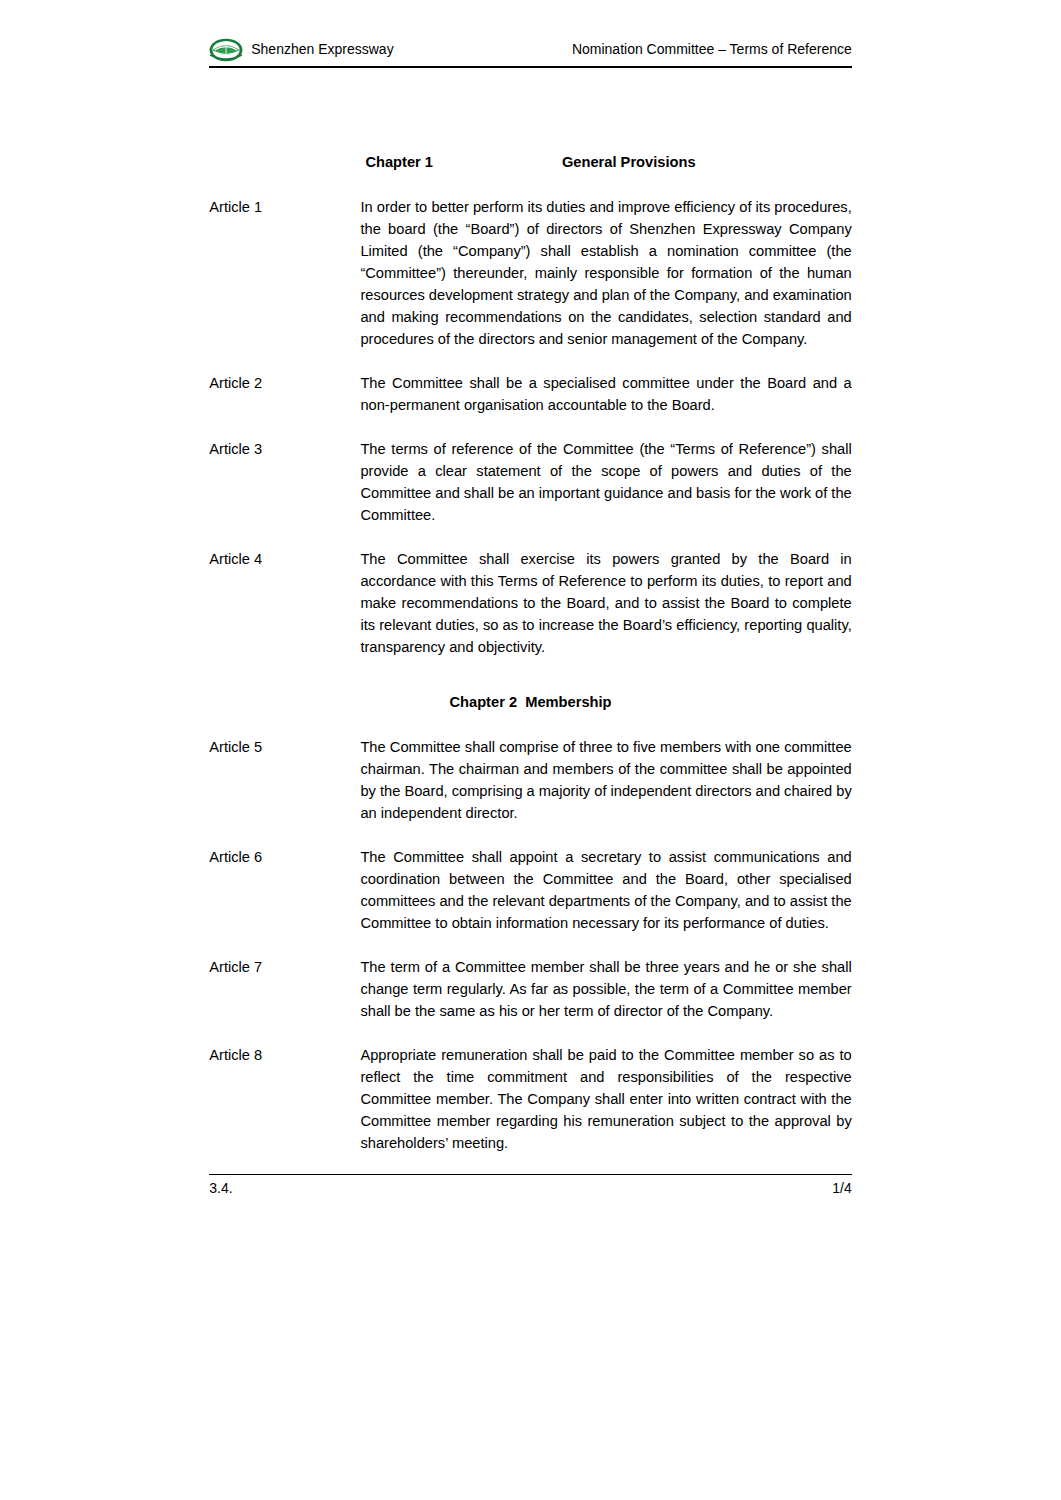Shenzhen Expressway
Nomination Committee – Terms of Reference
Chapter 1 General Provisions
Article 1
In order to better perform its duties and improve efficiency of its procedures, the board (the “Board”) of directors of Shenzhen Expressway Company Limited (the “Company”) shall establish a nomination committee (the “Committee”) thereunder, mainly responsible for formation of the human resources development strategy and plan of the Company, and examination and making recommendations on the candidates, selection standard and procedures of the directors and senior management of the Company.
Article 2
The Committee shall be a specialised committee under the Board and a non-permanent organisation accountable to the Board.
Article 3
The terms of reference of the Committee (the “Terms of Reference”) shall provide a clear statement of the scope of powers and duties of the Committee and shall be an important guidance and basis for the work of the Committee.
Article 4
The Committee shall exercise its powers granted by the Board in accordance with this Terms of Reference to perform its duties, to report and make recommendations to the Board, and to assist the Board to complete its relevant duties, so as to increase the Board’s efficiency, reporting quality, transparency and objectivity.
Chapter 2 Membership
Article 5
The Committee shall comprise of three to five members with one committee chairman. The chairman and members of the committee shall be appointed by the Board, comprising a majority of independent directors and chaired by an independent director.
Article 6
The Committee shall appoint a secretary to assist communications and coordination between the Committee and the Board, other specialised committees and the relevant departments of the Company, and to assist the Committee to obtain information necessary for its performance of duties.
Article 7
The term of a Committee member shall be three years and he or she shall change term regularly. As far as possible, the term of a Committee member shall be the same as his or her term of director of the Company.
Article 8
Appropriate remuneration shall be paid to the Committee member so as to reflect the time commitment and responsibilities of the respective Committee member. The Company shall enter into written contract with the Committee member regarding his remuneration subject to the approval by shareholders’ meeting.
3.4. 1/4